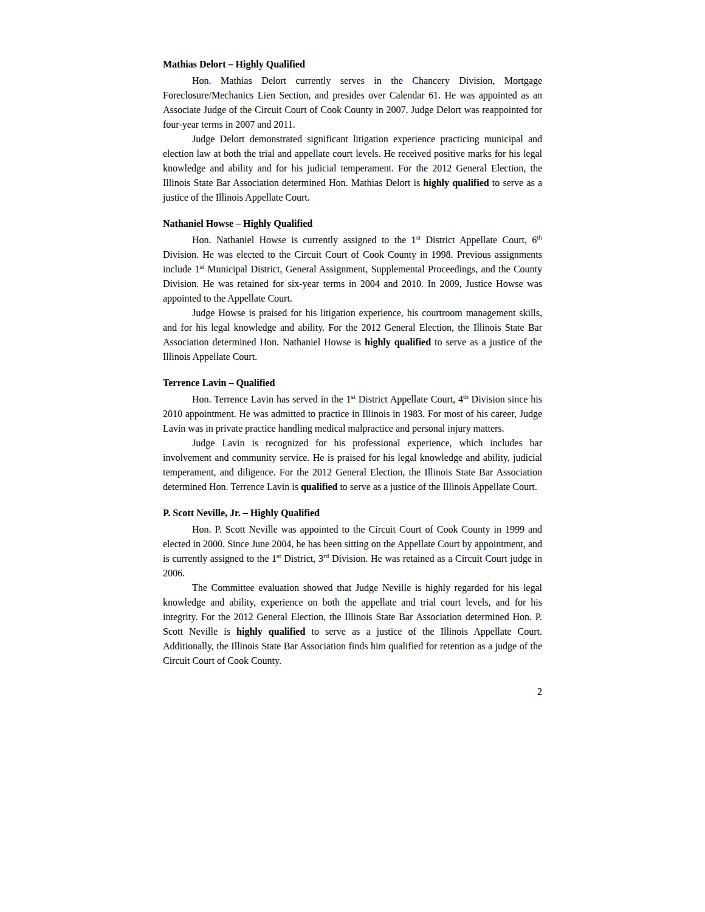Mathias Delort – Highly Qualified
Hon. Mathias Delort currently serves in the Chancery Division, Mortgage Foreclosure/Mechanics Lien Section, and presides over Calendar 61. He was appointed as an Associate Judge of the Circuit Court of Cook County in 2007. Judge Delort was reappointed for four-year terms in 2007 and 2011.
Judge Delort demonstrated significant litigation experience practicing municipal and election law at both the trial and appellate court levels. He received positive marks for his legal knowledge and ability and for his judicial temperament. For the 2012 General Election, the Illinois State Bar Association determined Hon. Mathias Delort is highly qualified to serve as a justice of the Illinois Appellate Court.
Nathaniel Howse – Highly Qualified
Hon. Nathaniel Howse is currently assigned to the 1st District Appellate Court, 6th Division. He was elected to the Circuit Court of Cook County in 1998. Previous assignments include 1st Municipal District, General Assignment, Supplemental Proceedings, and the County Division. He was retained for six-year terms in 2004 and 2010. In 2009, Justice Howse was appointed to the Appellate Court.
Judge Howse is praised for his litigation experience, his courtroom management skills, and for his legal knowledge and ability. For the 2012 General Election, the Illinois State Bar Association determined Hon. Nathaniel Howse is highly qualified to serve as a justice of the Illinois Appellate Court.
Terrence Lavin – Qualified
Hon. Terrence Lavin has served in the 1st District Appellate Court, 4th Division since his 2010 appointment. He was admitted to practice in Illinois in 1983. For most of his career, Judge Lavin was in private practice handling medical malpractice and personal injury matters.
Judge Lavin is recognized for his professional experience, which includes bar involvement and community service. He is praised for his legal knowledge and ability, judicial temperament, and diligence. For the 2012 General Election, the Illinois State Bar Association determined Hon. Terrence Lavin is qualified to serve as a justice of the Illinois Appellate Court.
P. Scott Neville, Jr. – Highly Qualified
Hon. P. Scott Neville was appointed to the Circuit Court of Cook County in 1999 and elected in 2000. Since June 2004, he has been sitting on the Appellate Court by appointment, and is currently assigned to the 1st District, 3rd Division. He was retained as a Circuit Court judge in 2006.
The Committee evaluation showed that Judge Neville is highly regarded for his legal knowledge and ability, experience on both the appellate and trial court levels, and for his integrity. For the 2012 General Election, the Illinois State Bar Association determined Hon. P. Scott Neville is highly qualified to serve as a justice of the Illinois Appellate Court. Additionally, the Illinois State Bar Association finds him qualified for retention as a judge of the Circuit Court of Cook County.
2